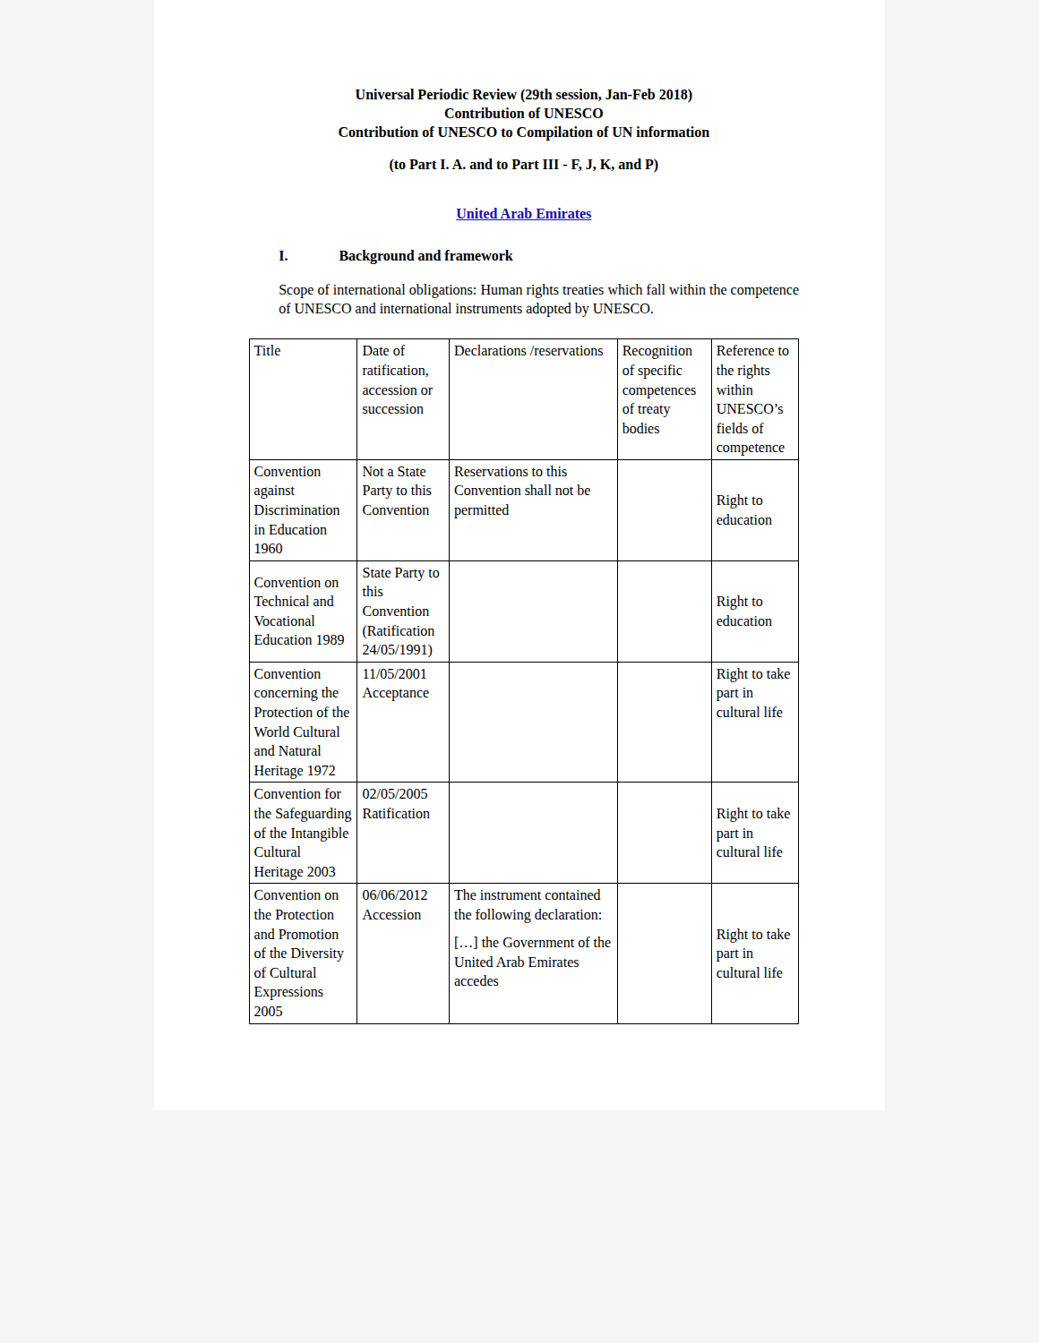Universal Periodic Review (29th session, Jan-Feb 2018) Contribution of UNESCO Contribution of UNESCO to Compilation of UN information
(to Part I. A. and to Part III - F, J, K, and P)
United Arab Emirates
I. Background and framework
Scope of international obligations: Human rights treaties which fall within the competence of UNESCO and international instruments adopted by UNESCO.
| Title | Date of ratification, accession or succession | Declarations /reservations | Recognition of specific competences of treaty bodies | Reference to the rights within UNESCO’s fields of competence |
| --- | --- | --- | --- | --- |
| Convention against Discrimination in Education 1960 | Not a State Party to this Convention | Reservations to this Convention shall not be permitted | | Right to education |
| Convention on Technical and Vocational Education 1989 | State Party to this Convention (Ratification 24/05/1991) | | | Right to education |
| Convention concerning the Protection of the World Cultural and Natural Heritage 1972 | 11/05/2001 Acceptance | | | Right to take part in cultural life |
| Convention for the Safeguarding of the Intangible Cultural Heritage 2003 | 02/05/2005 Ratification | | | Right to take part in cultural life |
| Convention on the Protection and Promotion of the Diversity of Cultural Expressions 2005 | 06/06/2012 Accession | The instrument contained the following declaration: […] the Government of the United Arab Emirates accedes | | Right to take part in cultural life |